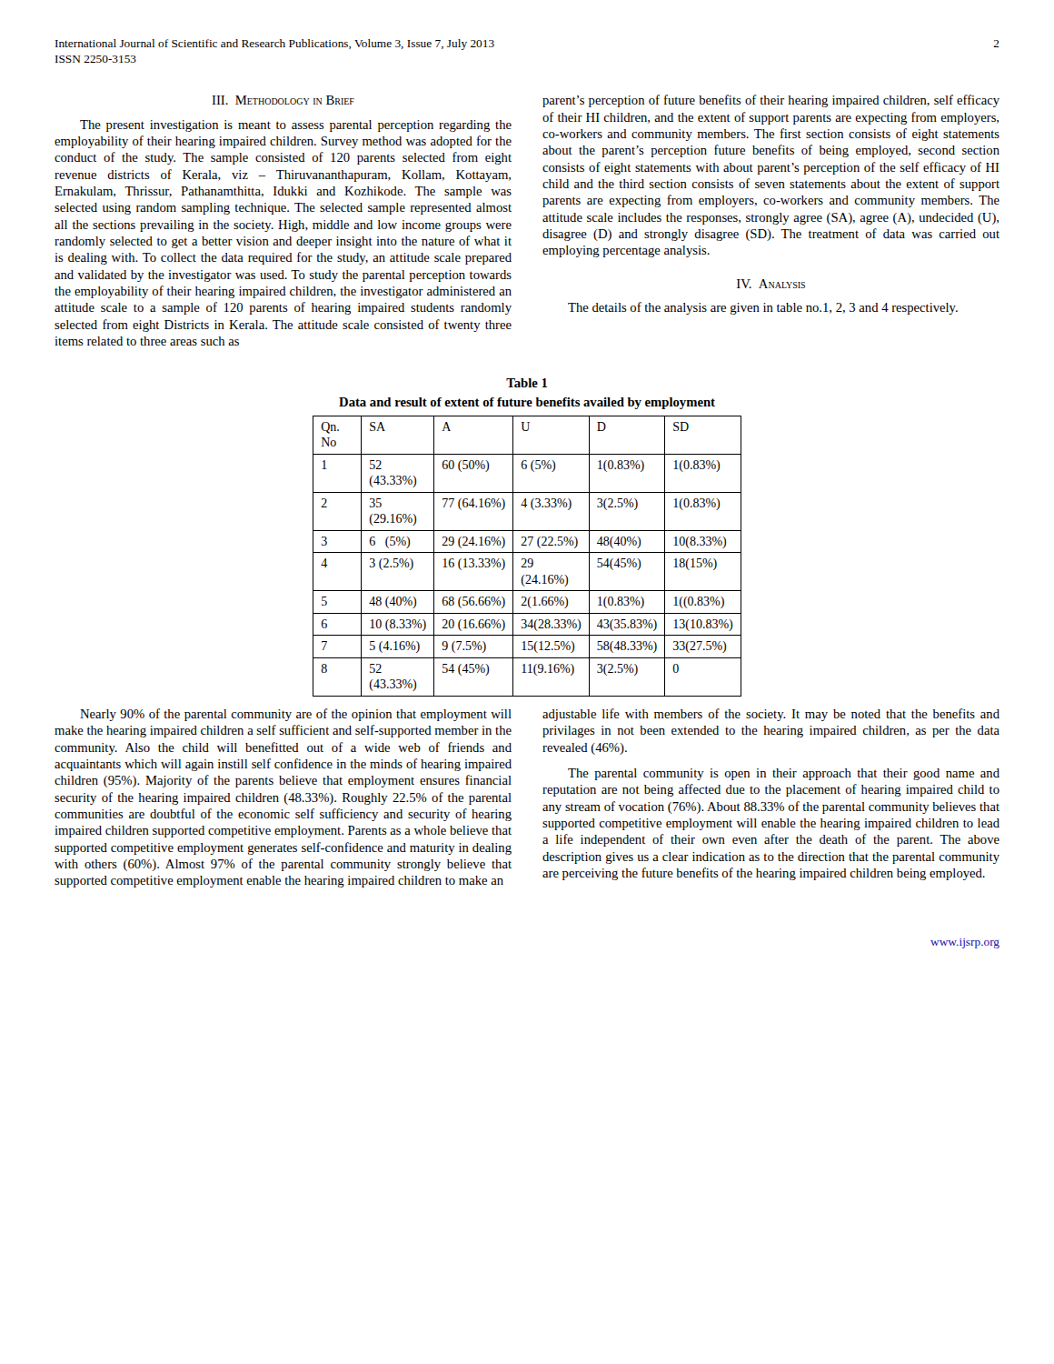International Journal of Scientific and Research Publications, Volume 3, Issue 7, July 2013
ISSN 2250-3153
2
III. Methodology in Brief
The present investigation is meant to assess parental perception regarding the employability of their hearing impaired children. Survey method was adopted for the conduct of the study. The sample consisted of 120 parents selected from eight revenue districts of Kerala, viz – Thiruvananthapuram, Kollam, Kottayam, Ernakulam, Thrissur, Pathanamthitta, Idukki and Kozhikode. The sample was selected using random sampling technique. The selected sample represented almost all the sections prevailing in the society. High, middle and low income groups were randomly selected to get a better vision and deeper insight into the nature of what it is dealing with. To collect the data required for the study, an attitude scale prepared and validated by the investigator was used. To study the parental perception towards the employability of their hearing impaired children, the investigator administered an attitude scale to a sample of 120 parents of hearing impaired students randomly selected from eight Districts in Kerala. The attitude scale consisted of twenty three items related to three areas such as
parent’s perception of future benefits of their hearing impaired children, self efficacy of their HI children, and the extent of support parents are expecting from employers, co-workers and community members. The first section consists of eight statements about the parent’s perception future benefits of being employed, second section consists of eight statements with about parent’s perception of the self efficacy of HI child and the third section consists of seven statements about the extent of support parents are expecting from employers, co-workers and community members. The attitude scale includes the responses, strongly agree (SA), agree (A), undecided (U), disagree (D) and strongly disagree (SD). The treatment of data was carried out employing percentage analysis.
IV. Analysis
The details of the analysis are given in table no.1, 2, 3 and 4 respectively.
Table 1
Data and result of extent of future benefits availed by employment
| Qn. No | SA | A | U | D | SD |
| --- | --- | --- | --- | --- | --- |
| 1 | 52 (43.33%) | 60 (50%) | 6 (5%) | 1(0.83%) | 1(0.83%) |
| 2 | 35 (29.16%) | 77 (64.16%) | 4 (3.33%) | 3(2.5%) | 1(0.83%) |
| 3 | 6 (5%) | 29 (24.16%) | 27 (22.5%) | 48(40%) | 10(8.33%) |
| 4 | 3 (2.5%) | 16 (13.33%) | 29 (24.16%) | 54(45%) | 18(15%) |
| 5 | 48 (40%) | 68 (56.66%) | 2(1.66%) | 1(0.83%) | 1((0.83%) |
| 6 | 10 (8.33%) | 20 (16.66%) | 34(28.33%) | 43(35.83%) | 13(10.83%) |
| 7 | 5 (4.16%) | 9 (7.5%) | 15(12.5%) | 58(48.33%) | 33(27.5%) |
| 8 | 52 (43.33%) | 54 (45%) | 11(9.16%) | 3(2.5%) | 0 |
Nearly 90% of the parental community are of the opinion that employment will make the hearing impaired children a self sufficient and self-supported member in the community. Also the child will benefitted out of a wide web of friends and acquaintants which will again instill self confidence in the minds of hearing impaired children (95%). Majority of the parents believe that employment ensures financial security of the hearing impaired children (48.33%). Roughly 22.5% of the parental communities are doubtful of the economic self sufficiency and security of hearing impaired children supported competitive employment. Parents as a whole believe that supported competitive employment generates self-confidence and maturity in dealing with others (60%). Almost 97% of the parental community strongly believe that supported competitive employment enable the hearing impaired children to make an
adjustable life with members of the society. It may be noted that the benefits and privilages in not been extended to the hearing impaired children, as per the data revealed (46%).
The parental community is open in their approach that their good name and reputation are not being affected due to the placement of hearing impaired child to any stream of vocation (76%). About 88.33% of the parental community believes that supported competitive employment will enable the hearing impaired children to lead a life independent of their own even after the death of the parent. The above description gives us a clear indication as to the direction that the parental community are perceiving the future benefits of the hearing impaired children being employed.
www.ijsrp.org